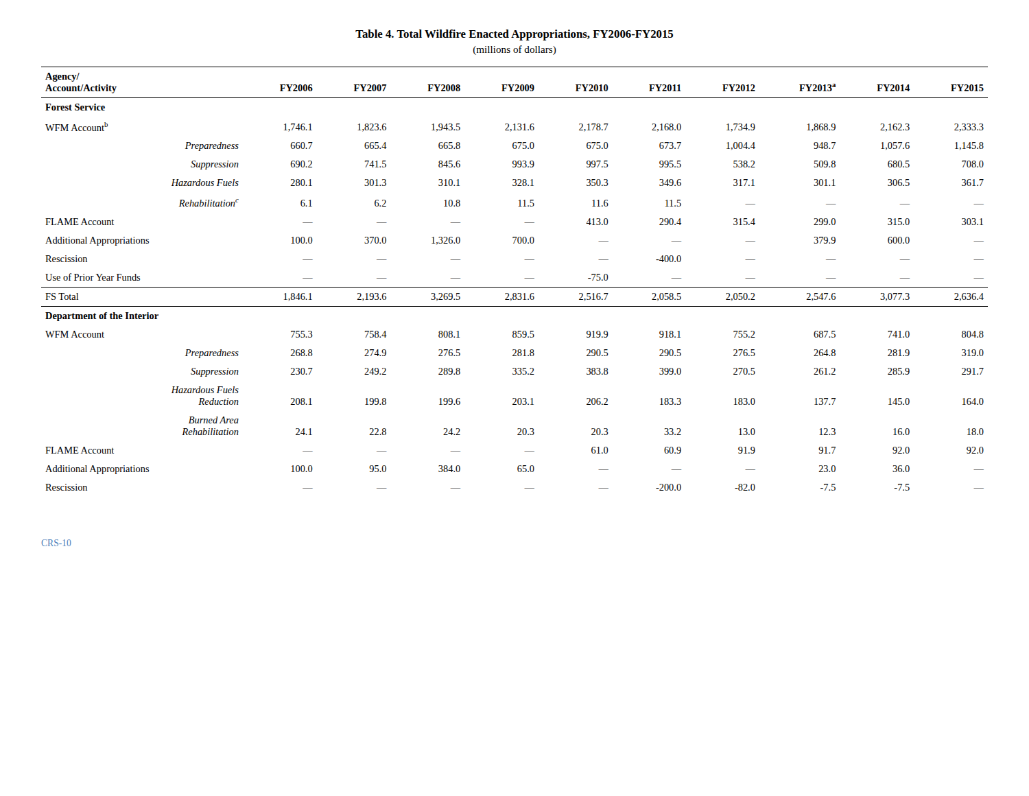Table 4. Total Wildfire Enacted Appropriations, FY2006-FY2015
(millions of dollars)
| Agency/ Account/Activity | FY2006 | FY2007 | FY2008 | FY2009 | FY2010 | FY2011 | FY2012 | FY2013 a | FY2014 | FY2015 |
| --- | --- | --- | --- | --- | --- | --- | --- | --- | --- | --- |
| Forest Service |
| WFM Account b | 1,746.1 | 1,823.6 | 1,943.5 | 2,131.6 | 2,178.7 | 2,168.0 | 1,734.9 | 1,868.9 | 2,162.3 | 2,333.3 |
| Preparedness | 660.7 | 665.4 | 665.8 | 675.0 | 675.0 | 673.7 | 1,004.4 | 948.7 | 1,057.6 | 1,145.8 |
| Suppression | 690.2 | 741.5 | 845.6 | 993.9 | 997.5 | 995.5 | 538.2 | 509.8 | 680.5 | 708.0 |
| Hazardous Fuels | 280.1 | 301.3 | 310.1 | 328.1 | 350.3 | 349.6 | 317.1 | 301.1 | 306.5 | 361.7 |
| Rehabilitation c | 6.1 | 6.2 | 10.8 | 11.5 | 11.6 | 11.5 | — | — | — | — |
| FLAME Account | — | — | — | — | 413.0 | 290.4 | 315.4 | 299.0 | 315.0 | 303.1 |
| Additional Appropriations | 100.0 | 370.0 | 1,326.0 | 700.0 | — | — | — | 379.9 | 600.0 | — |
| Rescission | — | — | — | — | — | -400.0 | — | — | — | — |
| Use of Prior Year Funds | — | — | — | — | -75.0 | — | — | — | — | — |
| FS Total | 1,846.1 | 2,193.6 | 3,269.5 | 2,831.6 | 2,516.7 | 2,058.5 | 2,050.2 | 2,547.6 | 3,077.3 | 2,636.4 |
| Department of the Interior |
| WFM Account | 755.3 | 758.4 | 808.1 | 859.5 | 919.9 | 918.1 | 755.2 | 687.5 | 741.0 | 804.8 |
| Preparedness | 268.8 | 274.9 | 276.5 | 281.8 | 290.5 | 290.5 | 276.5 | 264.8 | 281.9 | 319.0 |
| Suppression | 230.7 | 249.2 | 289.8 | 335.2 | 383.8 | 399.0 | 270.5 | 261.2 | 285.9 | 291.7 |
| Hazardous Fuels Reduction | 208.1 | 199.8 | 199.6 | 203.1 | 206.2 | 183.3 | 183.0 | 137.7 | 145.0 | 164.0 |
| Burned Area Rehabilitation | 24.1 | 22.8 | 24.2 | 20.3 | 20.3 | 33.2 | 13.0 | 12.3 | 16.0 | 18.0 |
| FLAME Account | — | — | — | — | 61.0 | 60.9 | 91.9 | 91.7 | 92.0 | 92.0 |
| Additional Appropriations | 100.0 | 95.0 | 384.0 | 65.0 | — | — | — | 23.0 | 36.0 | — |
| Rescission | — | — | — | — | — | -200.0 | -82.0 | -7.5 | -7.5 | — |
CRS-10